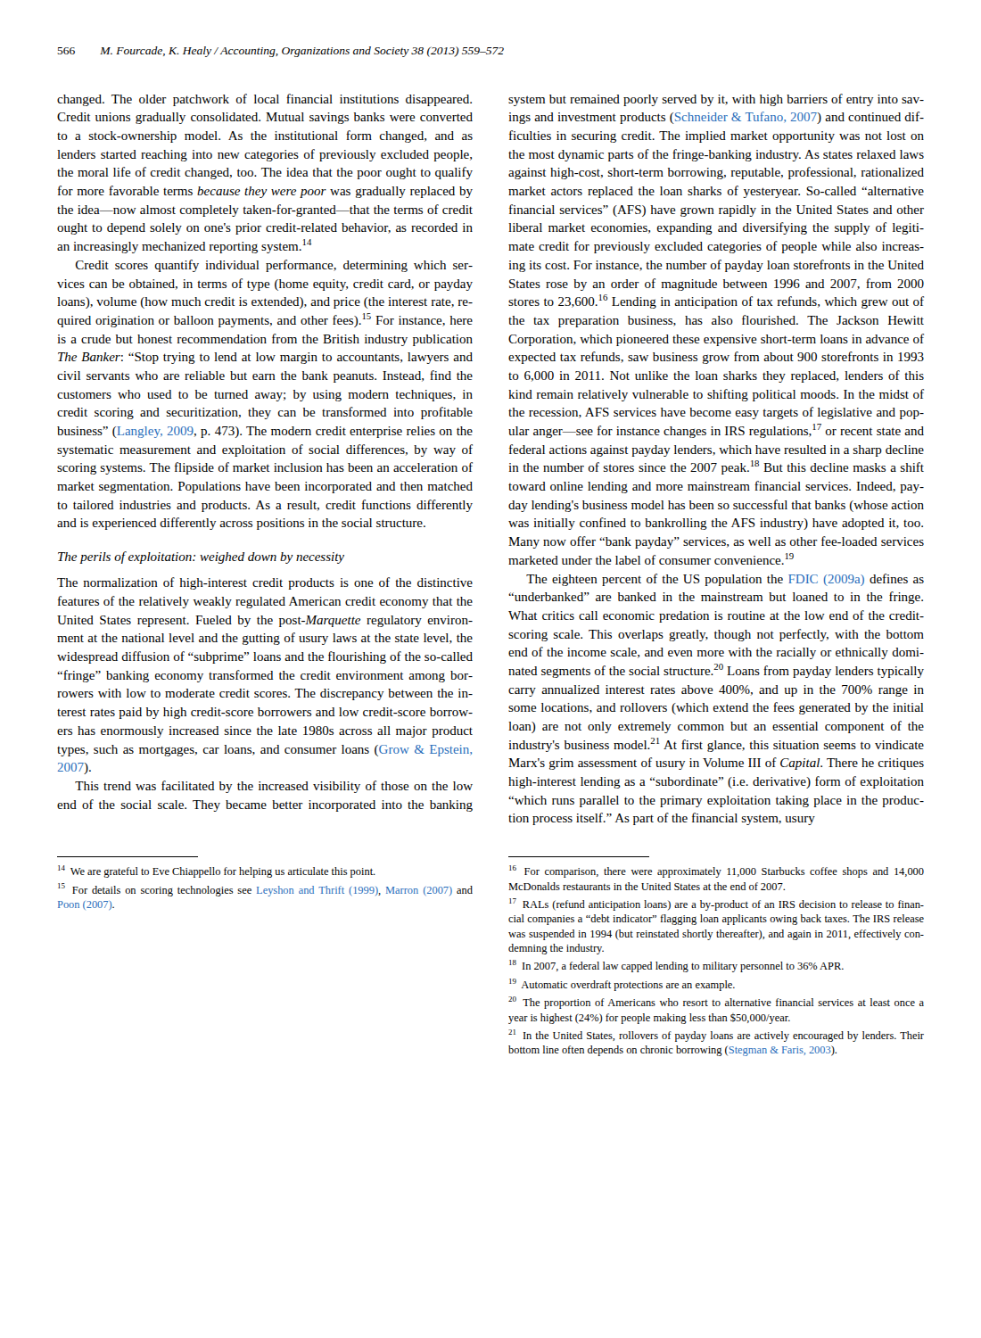566 M. Fourcade, K. Healy / Accounting, Organizations and Society 38 (2013) 559–572
changed. The older patchwork of local financial institutions disappeared. Credit unions gradually consolidated. Mutual savings banks were converted to a stock-ownership model. As the institutional form changed, and as lenders started reaching into new categories of previously excluded people, the moral life of credit changed, too. The idea that the poor ought to qualify for more favorable terms because they were poor was gradually replaced by the idea—now almost completely taken-for-granted—that the terms of credit ought to depend solely on one's prior credit-related behavior, as recorded in an increasingly mechanized reporting system.14
Credit scores quantify individual performance, determining which services can be obtained, in terms of type (home equity, credit card, or payday loans), volume (how much credit is extended), and price (the interest rate, required origination or balloon payments, and other fees).15 For instance, here is a crude but honest recommendation from the British industry publication The Banker: “Stop trying to lend at low margin to accountants, lawyers and civil servants who are reliable but earn the bank peanuts. Instead, find the customers who used to be turned away; by using modern techniques, in credit scoring and securitization, they can be transformed into profitable business” (Langley, 2009, p. 473). The modern credit enterprise relies on the systematic measurement and exploitation of social differences, by way of scoring systems. The flipside of market inclusion has been an acceleration of market segmentation. Populations have been incorporated and then matched to tailored industries and products. As a result, credit functions differently and is experienced differently across positions in the social structure.
The perils of exploitation: weighed down by necessity
The normalization of high-interest credit products is one of the distinctive features of the relatively weakly regulated American credit economy that the United States represent. Fueled by the post-Marquette regulatory environment at the national level and the gutting of usury laws at the state level, the widespread diffusion of “subprime” loans and the flourishing of the so-called “fringe” banking economy transformed the credit environment among borrowers with low to moderate credit scores. The discrepancy between the interest rates paid by high credit-score borrowers and low credit-score borrowers has enormously increased since the late 1980s across all major product types, such as mortgages, car loans, and consumer loans (Grow & Epstein, 2007).
This trend was facilitated by the increased visibility of those on the low end of the social scale. They became better incorporated into the banking system but remained poorly served by it, with high barriers of entry into savings and investment products (Schneider & Tufano, 2007) and continued difficulties in securing credit. The implied market opportunity was not lost on the most dynamic parts of the fringe-banking industry. As states relaxed laws against high-cost, short-term borrowing, reputable, professional, rationalized market actors replaced the loan sharks of yesteryear. So-called “alternative financial services” (AFS) have grown rapidly in the United States and other liberal market economies, expanding and diversifying the supply of legitimate credit for previously excluded categories of people while also increasing its cost. For instance, the number of payday loan storefronts in the United States rose by an order of magnitude between 1996 and 2007, from 2000 stores to 23,600.16 Lending in anticipation of tax refunds, which grew out of the tax preparation business, has also flourished. The Jackson Hewitt Corporation, which pioneered these expensive short-term loans in advance of expected tax refunds, saw business grow from about 900 storefronts in 1993 to 6,000 in 2011. Not unlike the loan sharks they replaced, lenders of this kind remain relatively vulnerable to shifting political moods. In the midst of the recession, AFS services have become easy targets of legislative and popular anger—see for instance changes in IRS regulations,17 or recent state and federal actions against payday lenders, which have resulted in a sharp decline in the number of stores since the 2007 peak.18 But this decline masks a shift toward online lending and more mainstream financial services. Indeed, payday lending's business model has been so successful that banks (whose action was initially confined to bankrolling the AFS industry) have adopted it, too. Many now offer “bank payday” services, as well as other fee-loaded services marketed under the label of consumer convenience.19
The eighteen percent of the US population the FDIC (2009a) defines as “underbanked” are banked in the mainstream but loaned to in the fringe. What critics call economic predation is routine at the low end of the credit-scoring scale. This overlaps greatly, though not perfectly, with the bottom end of the income scale, and even more with the racially or ethnically dominated segments of the social structure.20 Loans from payday lenders typically carry annualized interest rates above 400%, and up in the 700% range in some locations, and rollovers (which extend the fees generated by the initial loan) are not only extremely common but an essential component of the industry's business model.21 At first glance, this situation seems to vindicate Marx's grim assessment of usury in Volume III of Capital. There he critiques high-interest lending as a “subordinate” (i.e. derivative) form of exploitation “which runs parallel to the primary exploitation taking place in the production process itself.” As part of the financial system, usury
14 We are grateful to Eve Chiappello for helping us articulate this point.
15 For details on scoring technologies see Leyshon and Thrift (1999), Marron (2007) and Poon (2007).
16 For comparison, there were approximately 11,000 Starbucks coffee shops and 14,000 McDonalds restaurants in the United States at the end of 2007.
17 RALs (refund anticipation loans) are a by-product of an IRS decision to release to financial companies a “debt indicator” flagging loan applicants owing back taxes. The IRS release was suspended in 1994 (but reinstated shortly thereafter), and again in 2011, effectively condemning the industry.
18 In 2007, a federal law capped lending to military personnel to 36% APR.
19 Automatic overdraft protections are an example.
20 The proportion of Americans who resort to alternative financial services at least once a year is highest (24%) for people making less than $50,000/year.
21 In the United States, rollovers of payday loans are actively encouraged by lenders. Their bottom line often depends on chronic borrowing (Stegman & Faris, 2003).